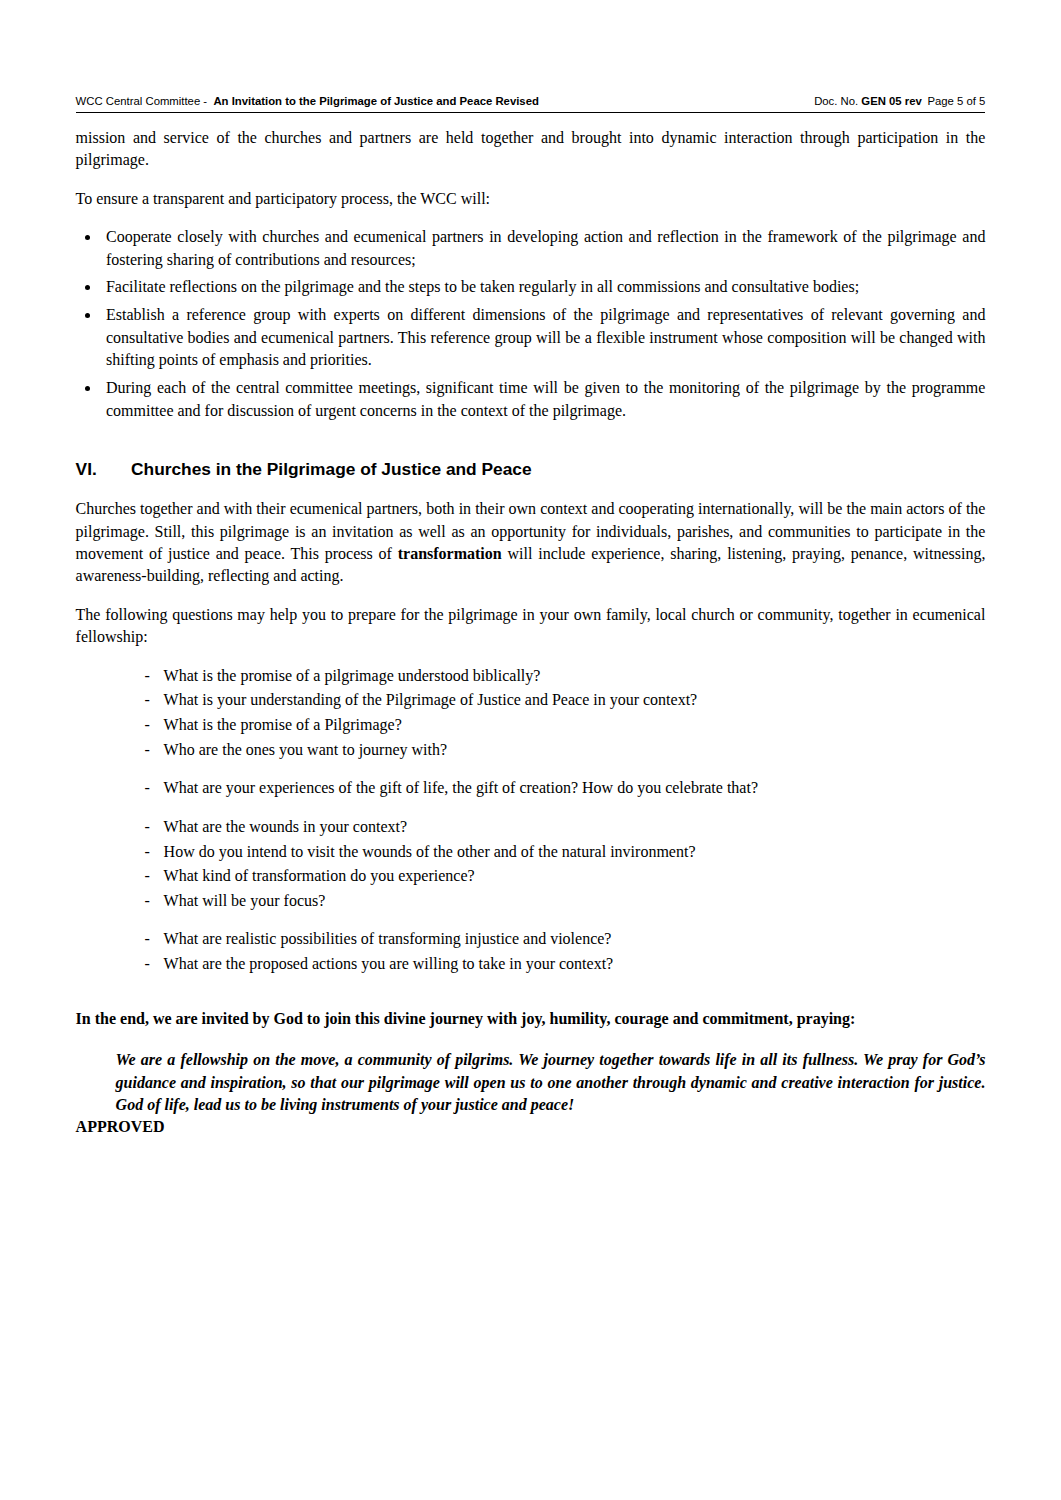WCC Central Committee - An Invitation to the Pilgrimage of Justice and Peace Revised Doc. No. GEN 05 rev Page 5 of 5
mission and service of the churches and partners are held together and brought into dynamic interaction through participation in the pilgrimage.
To ensure a transparent and participatory process, the WCC will:
Cooperate closely with churches and ecumenical partners in developing action and reflection in the framework of the pilgrimage and fostering sharing of contributions and resources;
Facilitate reflections on the pilgrimage and the steps to be taken regularly in all commissions and consultative bodies;
Establish a reference group with experts on different dimensions of the pilgrimage and representatives of relevant governing and consultative bodies and ecumenical partners. This reference group will be a flexible instrument whose composition will be changed with shifting points of emphasis and priorities.
During each of the central committee meetings, significant time will be given to the monitoring of the pilgrimage by the programme committee and for discussion of urgent concerns in the context of the pilgrimage.
VI. Churches in the Pilgrimage of Justice and Peace
Churches together and with their ecumenical partners, both in their own context and cooperating internationally, will be the main actors of the pilgrimage. Still, this pilgrimage is an invitation as well as an opportunity for individuals, parishes, and communities to participate in the movement of justice and peace. This process of transformation will include experience, sharing, listening, praying, penance, witnessing, awareness-building, reflecting and acting.
The following questions may help you to prepare for the pilgrimage in your own family, local church or community, together in ecumenical fellowship:
What is the promise of a pilgrimage understood biblically?
What is your understanding of the Pilgrimage of Justice and Peace in your context?
What is the promise of a Pilgrimage?
Who are the ones you want to journey with?
What are your experiences of the gift of life, the gift of creation? How do you celebrate that?
What are the wounds in your context?
How do you intend to visit the wounds of the other and of the natural invironment?
What kind of transformation do you experience?
What will be your focus?
What are realistic possibilities of transforming injustice and violence?
What are the proposed actions you are willing to take in your context?
In the end, we are invited by God to join this divine journey with joy, humility, courage and commitment, praying:
We are a fellowship on the move, a community of pilgrims. We journey together towards life in all its fullness. We pray for God’s guidance and inspiration, so that our pilgrimage will open us to one another through dynamic and creative interaction for justice. God of life, lead us to be living instruments of your justice and peace!
APPROVED